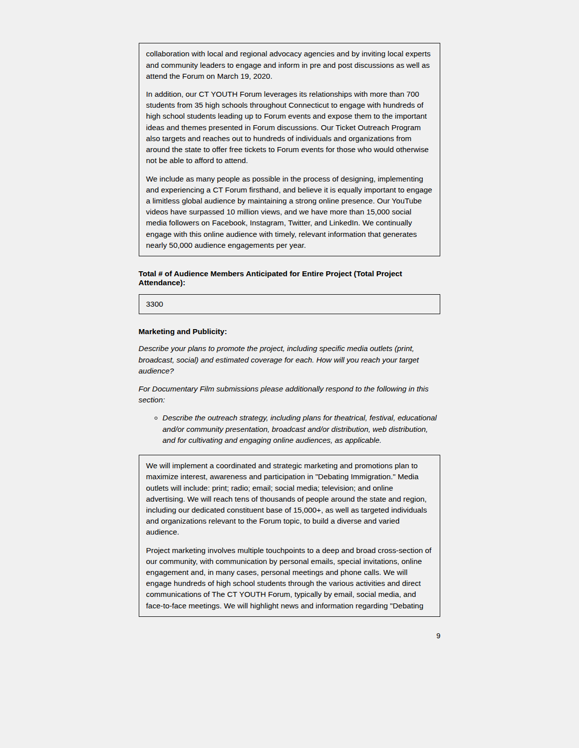collaboration with local and regional advocacy agencies and by inviting local experts and community leaders to engage and inform in pre and post discussions as well as attend the Forum on March 19, 2020.
In addition, our CT YOUTH Forum leverages its relationships with more than 700 students from 35 high schools throughout Connecticut to engage with hundreds of high school students leading up to Forum events and expose them to the important ideas and themes presented in Forum discussions. Our Ticket Outreach Program also targets and reaches out to hundreds of individuals and organizations from around the state to offer free tickets to Forum events for those who would otherwise not be able to afford to attend.
We include as many people as possible in the process of designing, implementing and experiencing a CT Forum firsthand, and believe it is equally important to engage a limitless global audience by maintaining a strong online presence. Our YouTube videos have surpassed 10 million views, and we have more than 15,000 social media followers on Facebook, Instagram, Twitter, and LinkedIn. We continually engage with this online audience with timely, relevant information that generates nearly 50,000 audience engagements per year.
Total # of Audience Members Anticipated for Entire Project (Total Project Attendance):
3300
Marketing and Publicity:
Describe your plans to promote the project, including specific media outlets (print, broadcast, social) and estimated coverage for each. How will you reach your target audience?
For Documentary Film submissions please additionally respond to the following in this section:
Describe the outreach strategy, including plans for theatrical, festival, educational and/or community presentation, broadcast and/or distribution, web distribution, and for cultivating and engaging online audiences, as applicable.
We will implement a coordinated and strategic marketing and promotions plan to maximize interest, awareness and participation in "Debating Immigration." Media outlets will include: print; radio; email; social media; television; and online advertising. We will reach tens of thousands of people around the state and region, including our dedicated constituent base of 15,000+, as well as targeted individuals and organizations relevant to the Forum topic, to build a diverse and varied audience.
Project marketing involves multiple touchpoints to a deep and broad cross-section of our community, with communication by personal emails, special invitations, online engagement and, in many cases, personal meetings and phone calls. We will engage hundreds of high school students through the various activities and direct communications of The CT YOUTH Forum, typically by email, social media, and face-to-face meetings. We will highlight news and information regarding "Debating
9